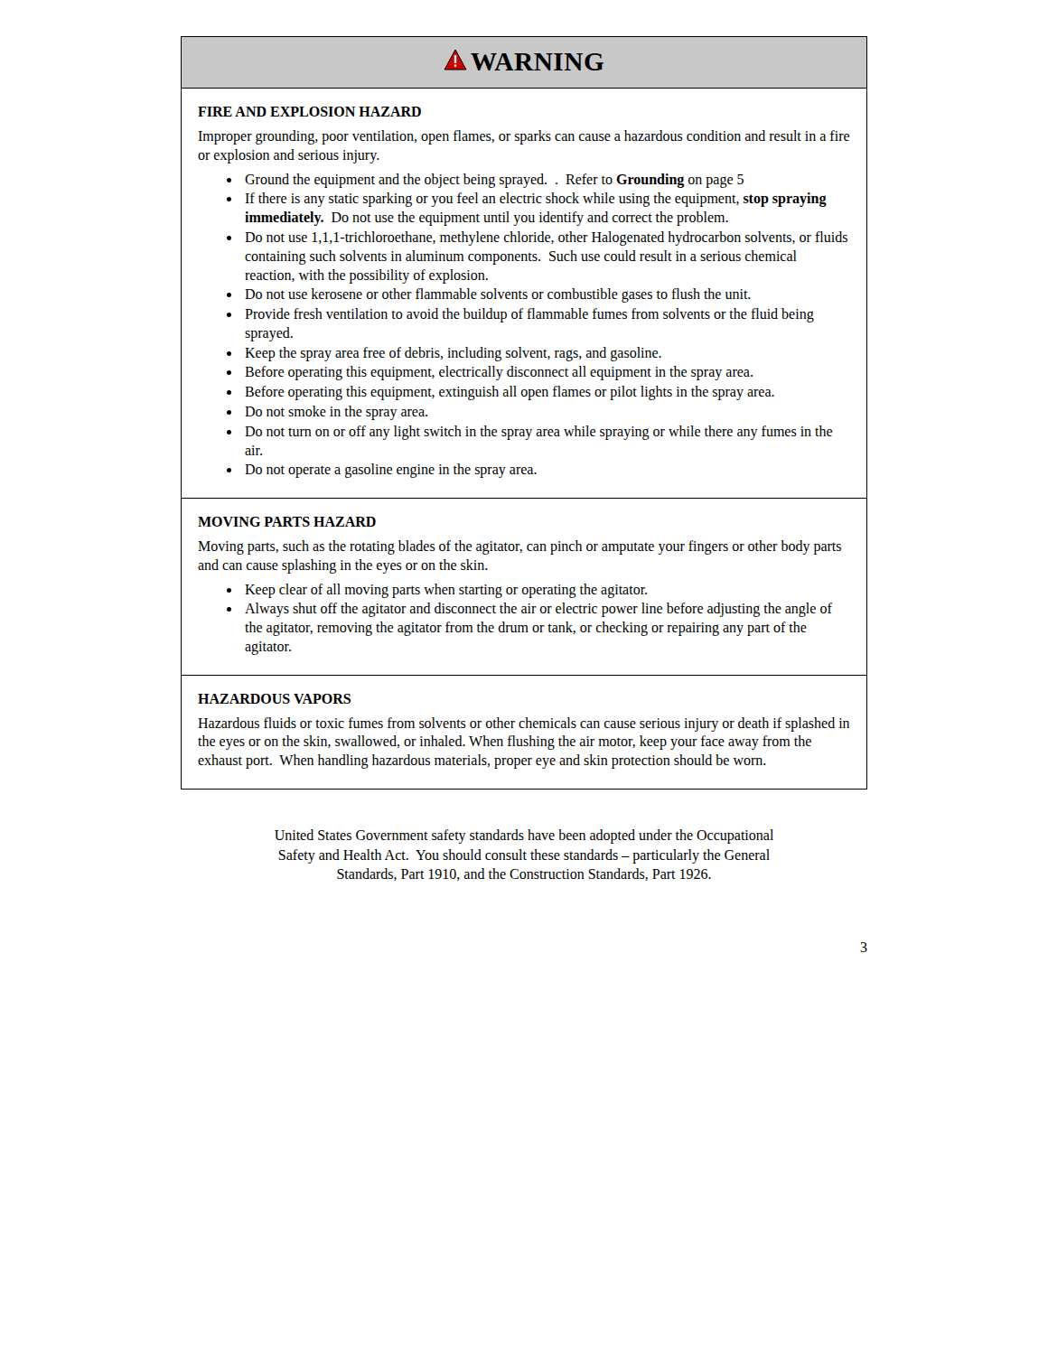WARNING
FIRE AND EXPLOSION HAZARD
Improper grounding, poor ventilation, open flames, or sparks can cause a hazardous condition and result in a fire or explosion and serious injury.
Ground the equipment and the object being sprayed. . Refer to Grounding on page 5
If there is any static sparking or you feel an electric shock while using the equipment, stop spraying immediately. Do not use the equipment until you identify and correct the problem.
Do not use 1,1,1-trichloroethane, methylene chloride, other Halogenated hydrocarbon solvents, or fluids containing such solvents in aluminum components. Such use could result in a serious chemical reaction, with the possibility of explosion.
Do not use kerosene or other flammable solvents or combustible gases to flush the unit.
Provide fresh ventilation to avoid the buildup of flammable fumes from solvents or the fluid being sprayed.
Keep the spray area free of debris, including solvent, rags, and gasoline.
Before operating this equipment, electrically disconnect all equipment in the spray area.
Before operating this equipment, extinguish all open flames or pilot lights in the spray area.
Do not smoke in the spray area.
Do not turn on or off any light switch in the spray area while spraying or while there any fumes in the air.
Do not operate a gasoline engine in the spray area.
MOVING PARTS HAZARD
Moving parts, such as the rotating blades of the agitator, can pinch or amputate your fingers or other body parts and can cause splashing in the eyes or on the skin.
Keep clear of all moving parts when starting or operating the agitator.
Always shut off the agitator and disconnect the air or electric power line before adjusting the angle of the agitator, removing the agitator from the drum or tank, or checking or repairing any part of the agitator.
HAZARDOUS VAPORS
Hazardous fluids or toxic fumes from solvents or other chemicals can cause serious injury or death if splashed in the eyes or on the skin, swallowed, or inhaled. When flushing the air motor, keep your face away from the exhaust port. When handling hazardous materials, proper eye and skin protection should be worn.
United States Government safety standards have been adopted under the Occupational
Safety and Health Act. You should consult these standards – particularly the General
Standards, Part 1910, and the Construction Standards, Part 1926.
3